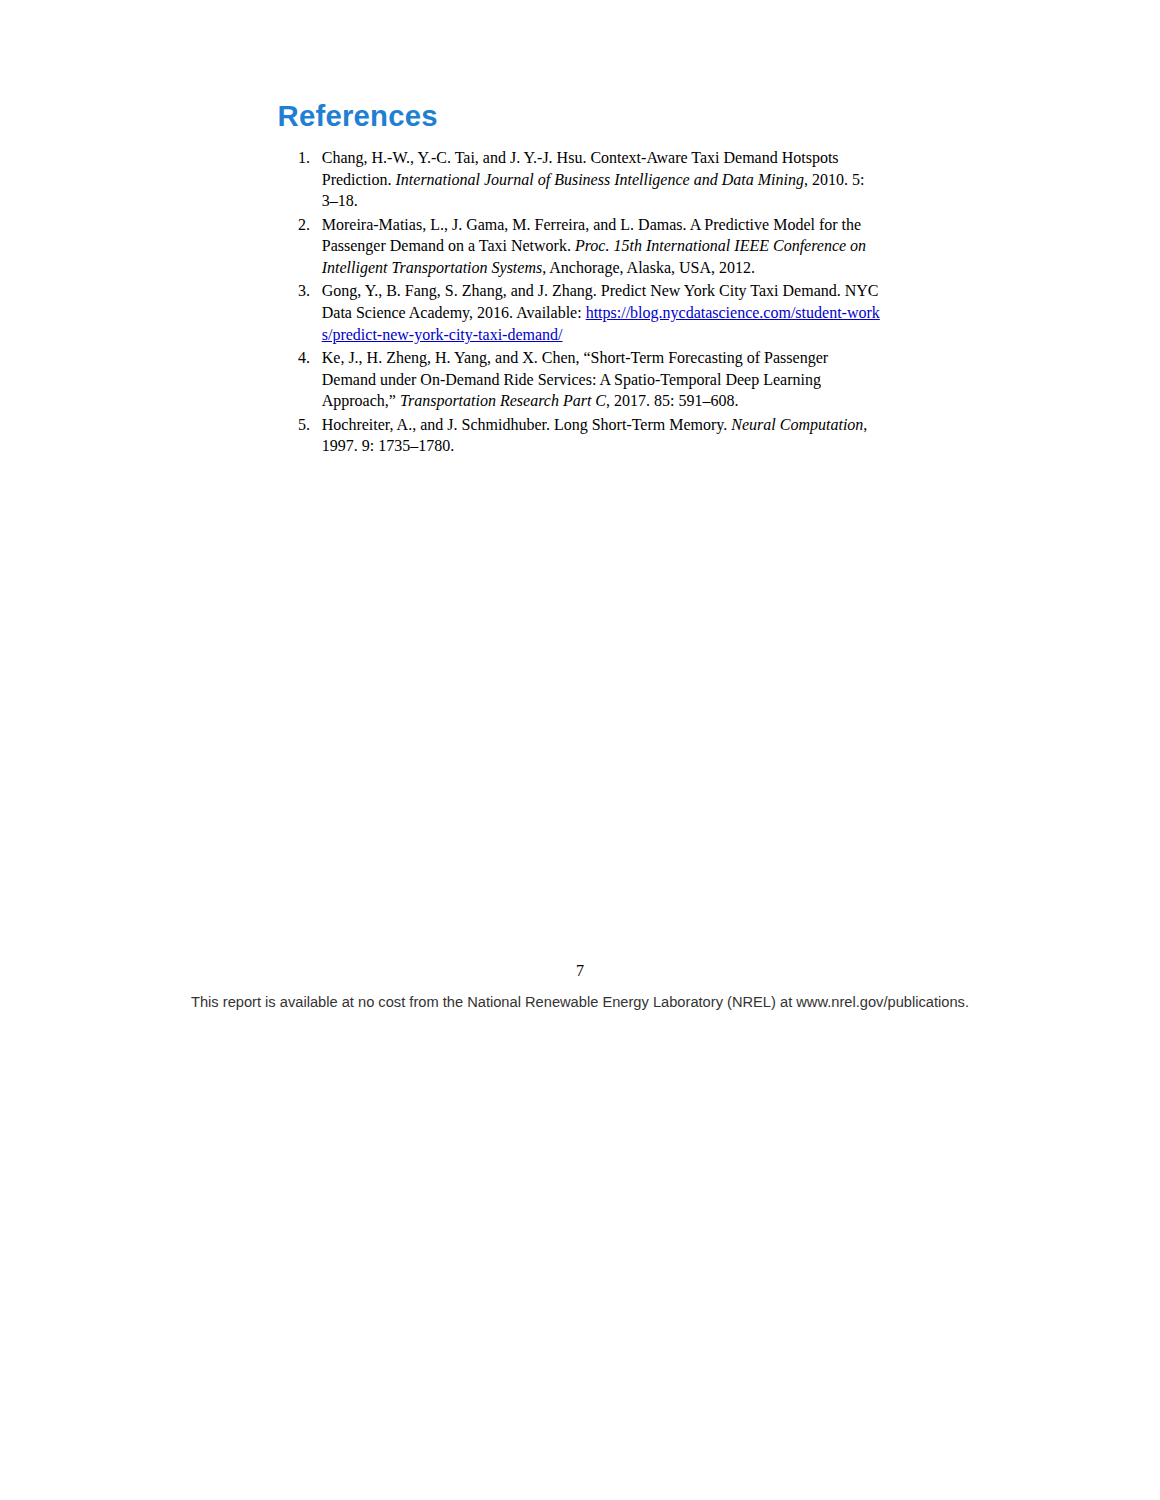References
Chang, H.-W., Y.-C. Tai, and J. Y.-J. Hsu. Context-Aware Taxi Demand Hotspots Prediction. International Journal of Business Intelligence and Data Mining, 2010. 5: 3–18.
Moreira-Matias, L., J. Gama, M. Ferreira, and L. Damas. A Predictive Model for the Passenger Demand on a Taxi Network. Proc. 15th International IEEE Conference on Intelligent Transportation Systems, Anchorage, Alaska, USA, 2012.
Gong, Y., B. Fang, S. Zhang, and J. Zhang. Predict New York City Taxi Demand. NYC Data Science Academy, 2016. Available: https://blog.nycdatascience.com/student-works/predict-new-york-city-taxi-demand/
Ke, J., H. Zheng, H. Yang, and X. Chen, “Short-Term Forecasting of Passenger Demand under On-Demand Ride Services: A Spatio-Temporal Deep Learning Approach,” Transportation Research Part C, 2017. 85: 591–608.
Hochreiter, A., and J. Schmidhuber. Long Short-Term Memory. Neural Computation, 1997. 9: 1735–1780.
7
This report is available at no cost from the National Renewable Energy Laboratory (NREL) at www.nrel.gov/publications.